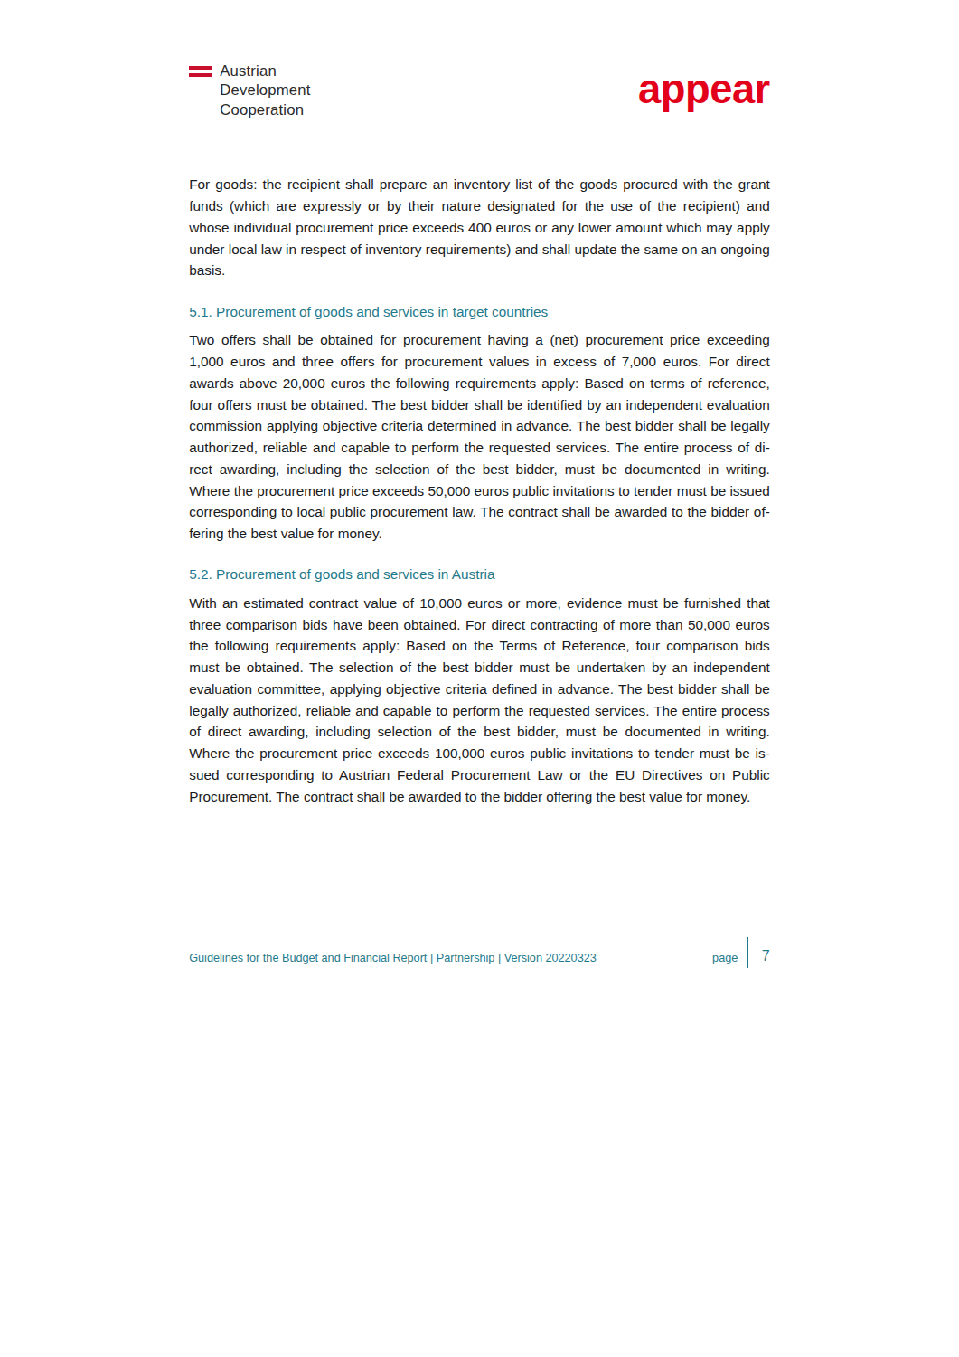Austrian
Development
Cooperation
appear
For goods: the recipient shall prepare an inventory list of the goods procured with the grant funds (which are expressly or by their nature designated for the use of the recipient) and whose individual procurement price exceeds 400 euros or any lower amount which may apply under local law in respect of inventory requirements) and shall update the same on an ongoing basis.
5.1. Procurement of goods and services in target countries
Two offers shall be obtained for procurement having a (net) procurement price exceeding 1,000 euros and three offers for procurement values in excess of 7,000 euros. For direct awards above 20,000 euros the following requirements apply: Based on terms of reference, four offers must be obtained. The best bidder shall be identified by an independent evaluation commission applying objective criteria determined in advance. The best bidder shall be legally authorized, reliable and capable to perform the requested services. The entire process of direct awarding, including the selection of the best bidder, must be documented in writing. Where the procurement price exceeds 50,000 euros public invitations to tender must be issued corresponding to local public procurement law. The contract shall be awarded to the bidder offering the best value for money.
5.2. Procurement of goods and services in Austria
With an estimated contract value of 10,000 euros or more, evidence must be furnished that three comparison bids have been obtained. For direct contracting of more than 50,000 euros the following requirements apply: Based on the Terms of Reference, four comparison bids must be obtained. The selection of the best bidder must be undertaken by an independent evaluation committee, applying objective criteria defined in advance. The best bidder shall be legally authorized, reliable and capable to perform the requested services. The entire process of direct awarding, including selection of the best bidder, must be documented in writing. Where the procurement price exceeds 100,000 euros public invitations to tender must be issued corresponding to Austrian Federal Procurement Law or the EU Directives on Public Procurement. The contract shall be awarded to the bidder offering the best value for money.
Guidelines for the Budget and Financial Report | Partnership | Version 20220323
page 7